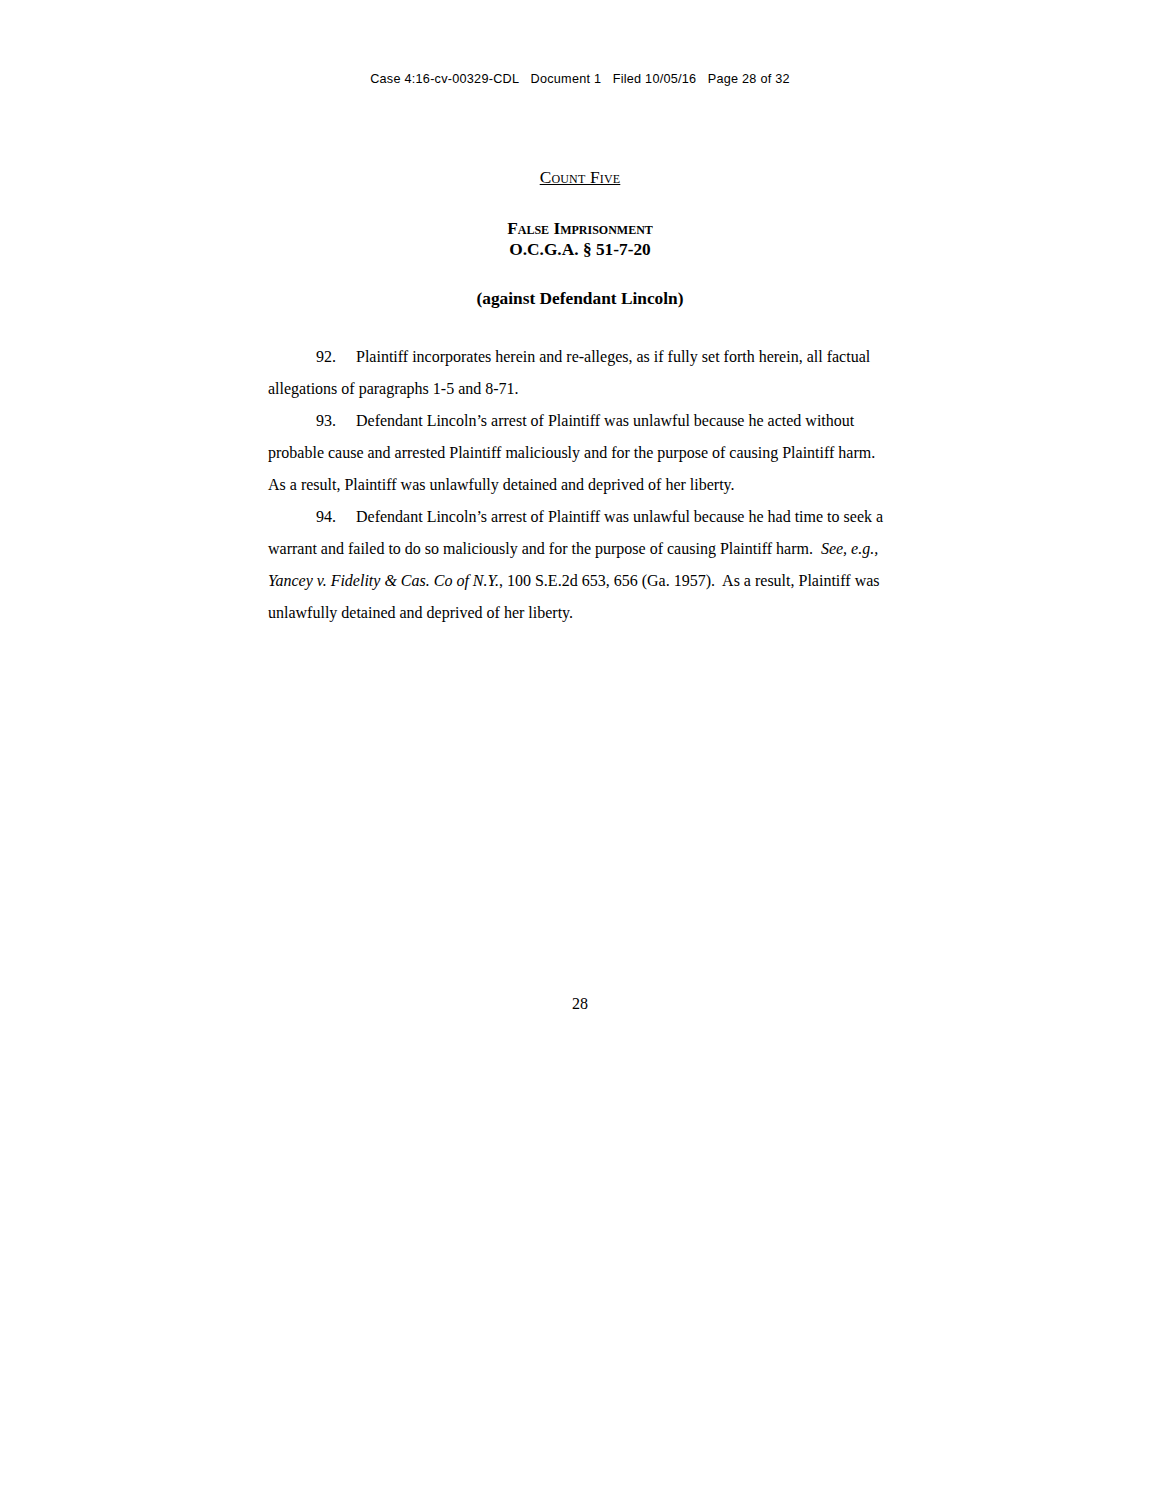Case 4:16-cv-00329-CDL Document 1 Filed 10/05/16 Page 28 of 32
Count Five
False Imprisonment
O.C.G.A. § 51-7-20
(against Defendant Lincoln)
92. Plaintiff incorporates herein and re-alleges, as if fully set forth herein, all factual allegations of paragraphs 1-5 and 8-71.
93. Defendant Lincoln’s arrest of Plaintiff was unlawful because he acted without probable cause and arrested Plaintiff maliciously and for the purpose of causing Plaintiff harm. As a result, Plaintiff was unlawfully detained and deprived of her liberty.
94. Defendant Lincoln’s arrest of Plaintiff was unlawful because he had time to seek a warrant and failed to do so maliciously and for the purpose of causing Plaintiff harm. See, e.g., Yancey v. Fidelity & Cas. Co of N.Y., 100 S.E.2d 653, 656 (Ga. 1957). As a result, Plaintiff was unlawfully detained and deprived of her liberty.
28